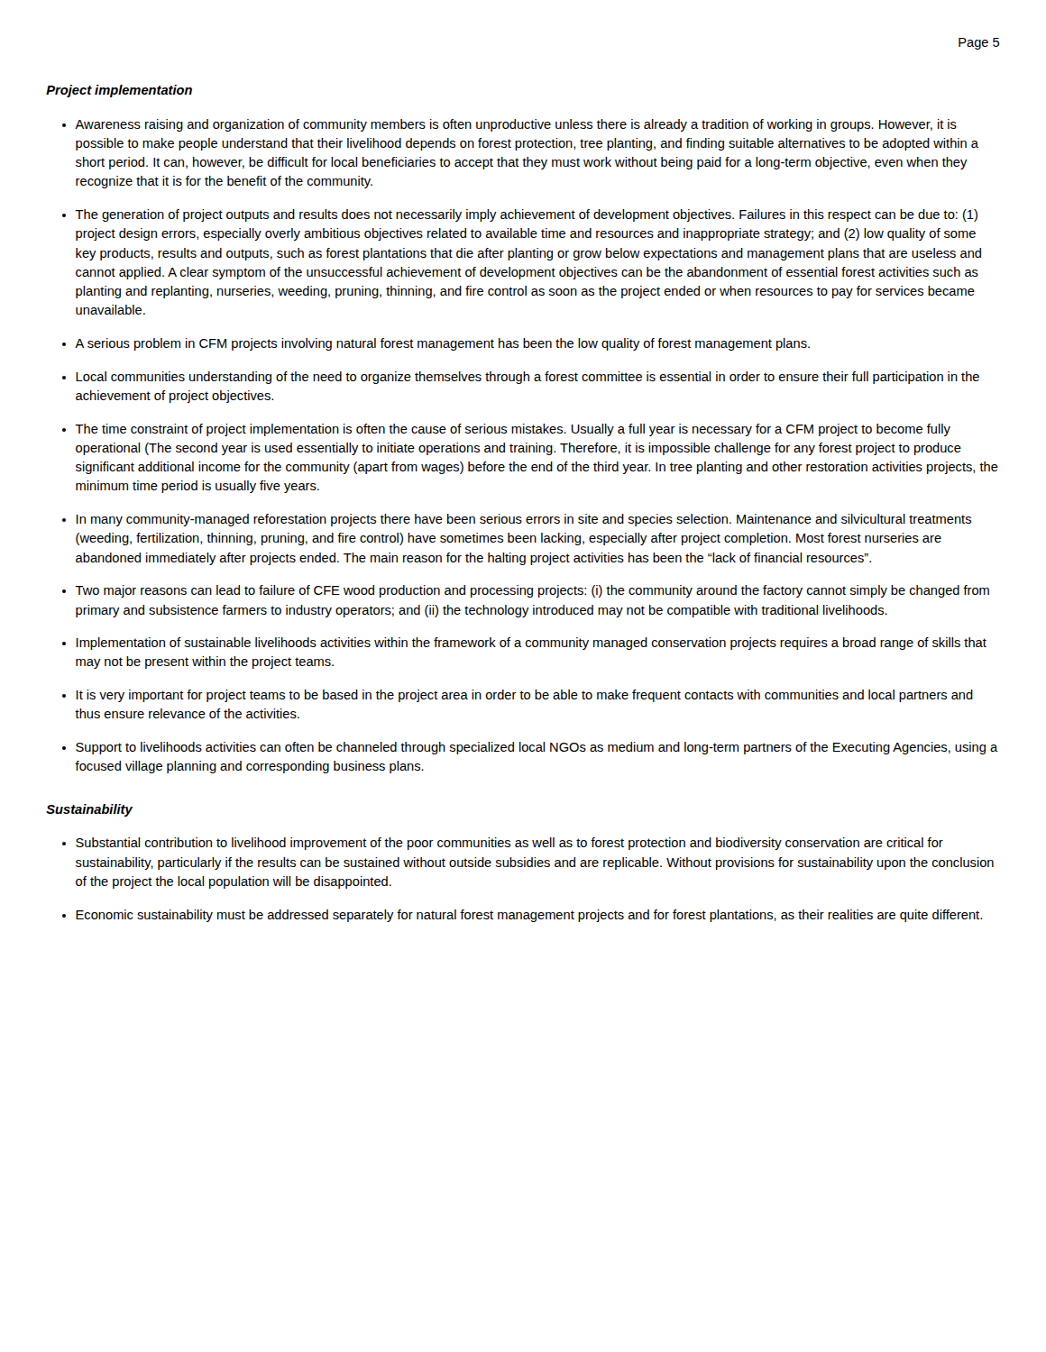Page 5
Project implementation
Awareness raising and organization of community members is often unproductive unless there is already a tradition of working in groups. However, it is possible to make people understand that their livelihood depends on forest protection, tree planting, and finding suitable alternatives to be adopted within a short period. It can, however, be difficult for local beneficiaries to accept that they must work without being paid for a long-term objective, even when they recognize that it is for the benefit of the community.
The generation of project outputs and results does not necessarily imply achievement of development objectives. Failures in this respect can be due to: (1) project design errors, especially overly ambitious objectives related to available time and resources and inappropriate strategy; and (2) low quality of some key products, results and outputs, such as forest plantations that die after planting or grow below expectations and management plans that are useless and cannot applied. A clear symptom of the unsuccessful achievement of development objectives can be the abandonment of essential forest activities such as planting and replanting, nurseries, weeding, pruning, thinning, and fire control as soon as the project ended or when resources to pay for services became unavailable.
A serious problem in CFM projects involving natural forest management has been the low quality of forest management plans.
Local communities understanding of the need to organize themselves through a forest committee is essential in order to ensure their full participation in the achievement of project objectives.
The time constraint of project implementation is often the cause of serious mistakes. Usually a full year is necessary for a CFM project to become fully operational (The second year is used essentially to initiate operations and training. Therefore, it is impossible challenge for any forest project to produce significant additional income for the community (apart from wages) before the end of the third year. In tree planting and other restoration activities projects, the minimum time period is usually five years.
In many community-managed reforestation projects there have been serious errors in site and species selection. Maintenance and silvicultural treatments (weeding, fertilization, thinning, pruning, and fire control) have sometimes been lacking, especially after project completion. Most forest nurseries are abandoned immediately after projects ended. The main reason for the halting project activities has been the “lack of financial resources”.
Two major reasons can lead to failure of CFE wood production and processing projects: (i) the community around the factory cannot simply be changed from primary and subsistence farmers to industry operators; and (ii) the technology introduced may not be compatible with traditional livelihoods.
Implementation of sustainable livelihoods activities within the framework of a community managed conservation projects requires a broad range of skills that may not be present within the project teams.
It is very important for project teams to be based in the project area in order to be able to make frequent contacts with communities and local partners and thus ensure relevance of the activities.
Support to livelihoods activities can often be channeled through specialized local NGOs as medium and long-term partners of the Executing Agencies, using a focused village planning and corresponding business plans.
Sustainability
Substantial contribution to livelihood improvement of the poor communities as well as to forest protection and biodiversity conservation are critical for sustainability, particularly if the results can be sustained without outside subsidies and are replicable. Without provisions for sustainability upon the conclusion of the project the local population will be disappointed.
Economic sustainability must be addressed separately for natural forest management projects and for forest plantations, as their realities are quite different.